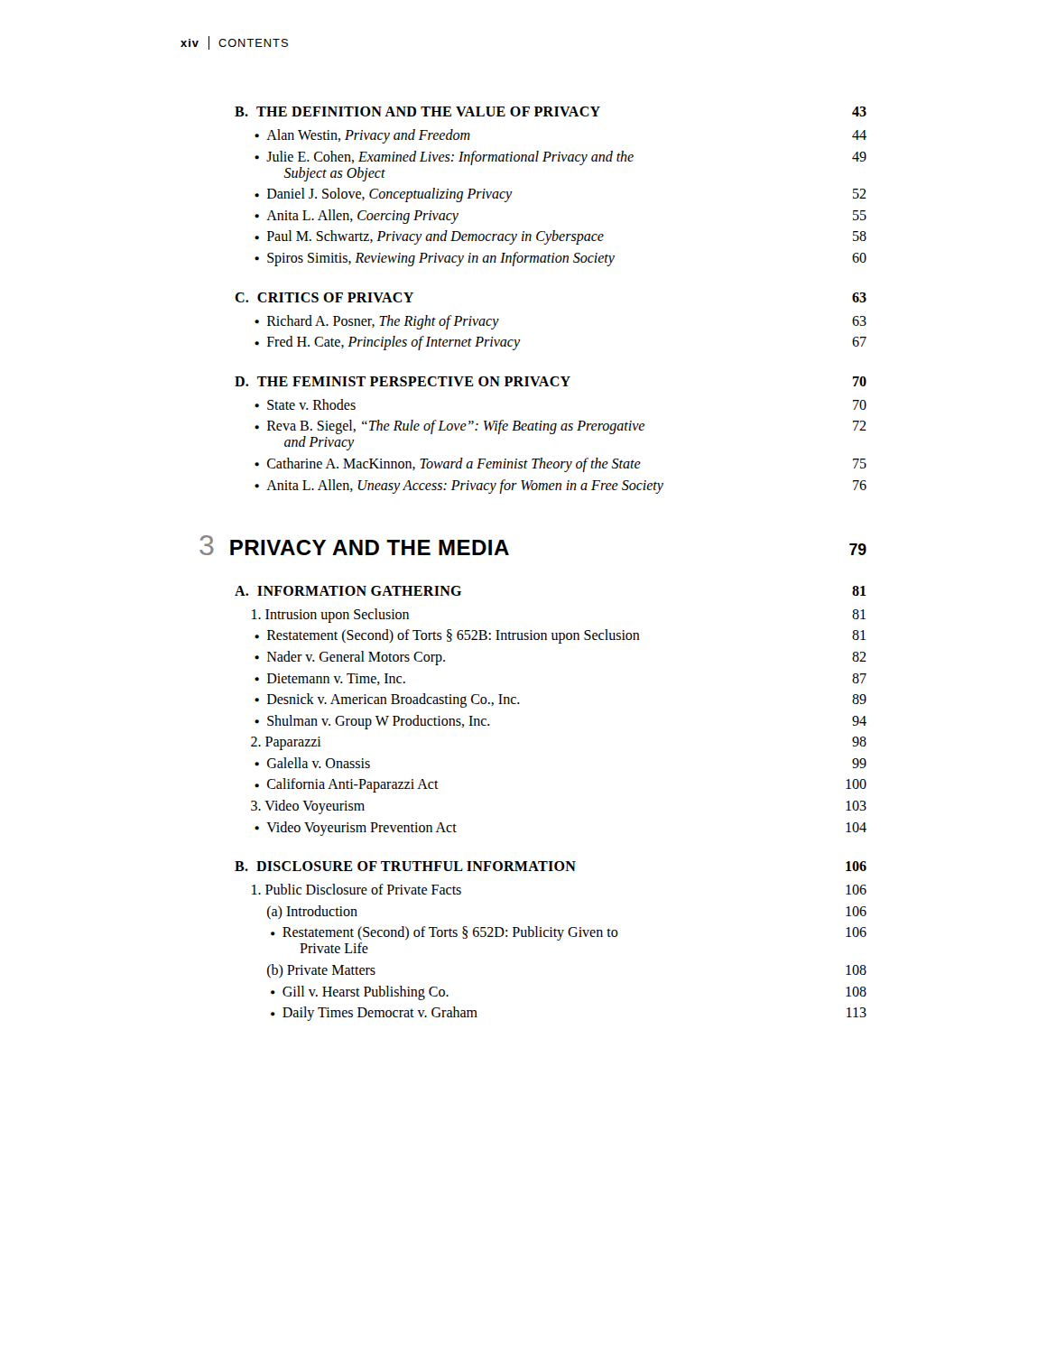xiv CONTENTS
B. The Definition and the Value of Privacy 43
Alan Westin, Privacy and Freedom 44
Julie E. Cohen, Examined Lives: Informational Privacy and theSubject as Object 49
Daniel J. Solove, Conceptualizing Privacy 52
Anita L. Allen, Coercing Privacy 55
Paul M. Schwartz, Privacy and Democracy in Cyberspace 58
Spiros Simitis, Reviewing Privacy in an Information Society 60
C. Critics of Privacy 63
Richard A. Posner, The Right of Privacy 63
Fred H. Cate, Principles of Internet Privacy 67
D. The Feminist Perspective on Privacy 70
State v. Rhodes 70
Reva B. Siegel, “The Rule of Love”: Wife Beating as Prerogativeand Privacy 72
Catharine A. MacKinnon, Toward a Feminist Theory of the State 75
Anita L. Allen, Uneasy Access: Privacy for Women in a Free Society 76
3 PRIVACY AND THE MEDIA 79
A. Information Gathering 81
1. Intrusion upon Seclusion 81
Restatement (Second) of Torts § 652B: Intrusion upon Seclusion 81
Nader v. General Motors Corp. 82
Dietemann v. Time, Inc. 87
Desnick v. American Broadcasting Co., Inc. 89
Shulman v. Group W Productions, Inc. 94
2. Paparazzi 98
Galella v. Onassis 99
California Anti-Paparazzi Act 100
3. Video Voyeurism 103
Video Voyeurism Prevention Act 104
B. Disclosure of Truthful Information 106
1. Public Disclosure of Private Facts 106
(a) Introduction 106
Restatement (Second) of Torts § 652D: Publicity Given toPrivate Life 106
(b) Private Matters 108
Gill v. Hearst Publishing Co. 108
Daily Times Democrat v. Graham 113